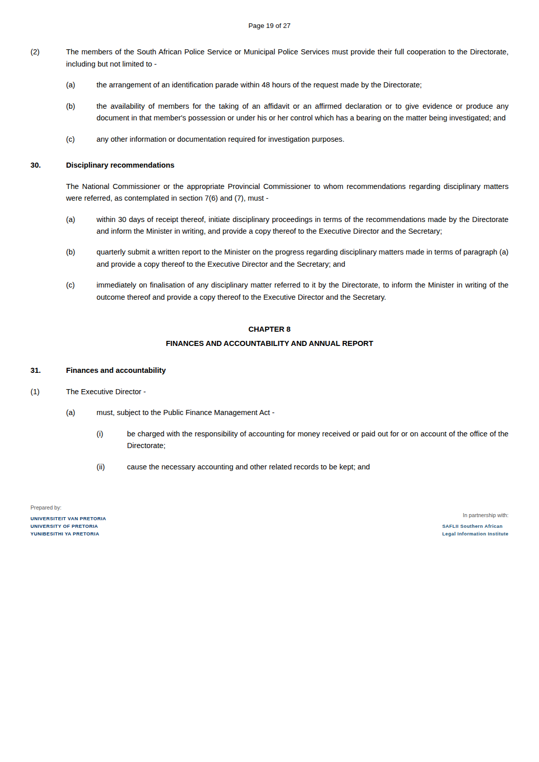Page 19 of 27
(2)
The members of the South African Police Service or Municipal Police Services must provide their full cooperation to the Directorate, including but not limited to -
(a)
the arrangement of an identification parade within 48 hours of the request made by the Directorate;
(b)
the availability of members for the taking of an affidavit or an affirmed declaration or to give evidence or produce any document in that member's possession or under his or her control which has a bearing on the matter being investigated; and
(c)
any other information or documentation required for investigation purposes.
30. Disciplinary recommendations
The National Commissioner or the appropriate Provincial Commissioner to whom recommendations regarding disciplinary matters were referred, as contemplated in section 7(6) and (7), must -
(a)
within 30 days of receipt thereof, initiate disciplinary proceedings in terms of the recommendations made by the Directorate and inform the Minister in writing, and provide a copy thereof to the Executive Director and the Secretary;
(b)
quarterly submit a written report to the Minister on the progress regarding disciplinary matters made in terms of paragraph (a) and provide a copy thereof to the Executive Director and the Secretary; and
(c)
immediately on finalisation of any disciplinary matter referred to it by the Directorate, to inform the Minister in writing of the outcome thereof and provide a copy thereof to the Executive Director and the Secretary.
CHAPTER 8
FINANCES AND ACCOUNTABILITY AND ANNUAL REPORT
31. Finances and accountability
(1)
The Executive Director -
(a)
must, subject to the Public Finance Management Act -
(i)
be charged with the responsibility of accounting for money received or paid out for or on account of the office of the Directorate;
(ii)
cause the necessary accounting and other related records to be kept; and
Prepared by: UNIVERSITEIT VAN PRETORIA
UNIVERSITY OF PRETORIA
YUNIBESITHI YA PRETORIA
In partnership with: SAFLII Southern African
Legal Information Institute